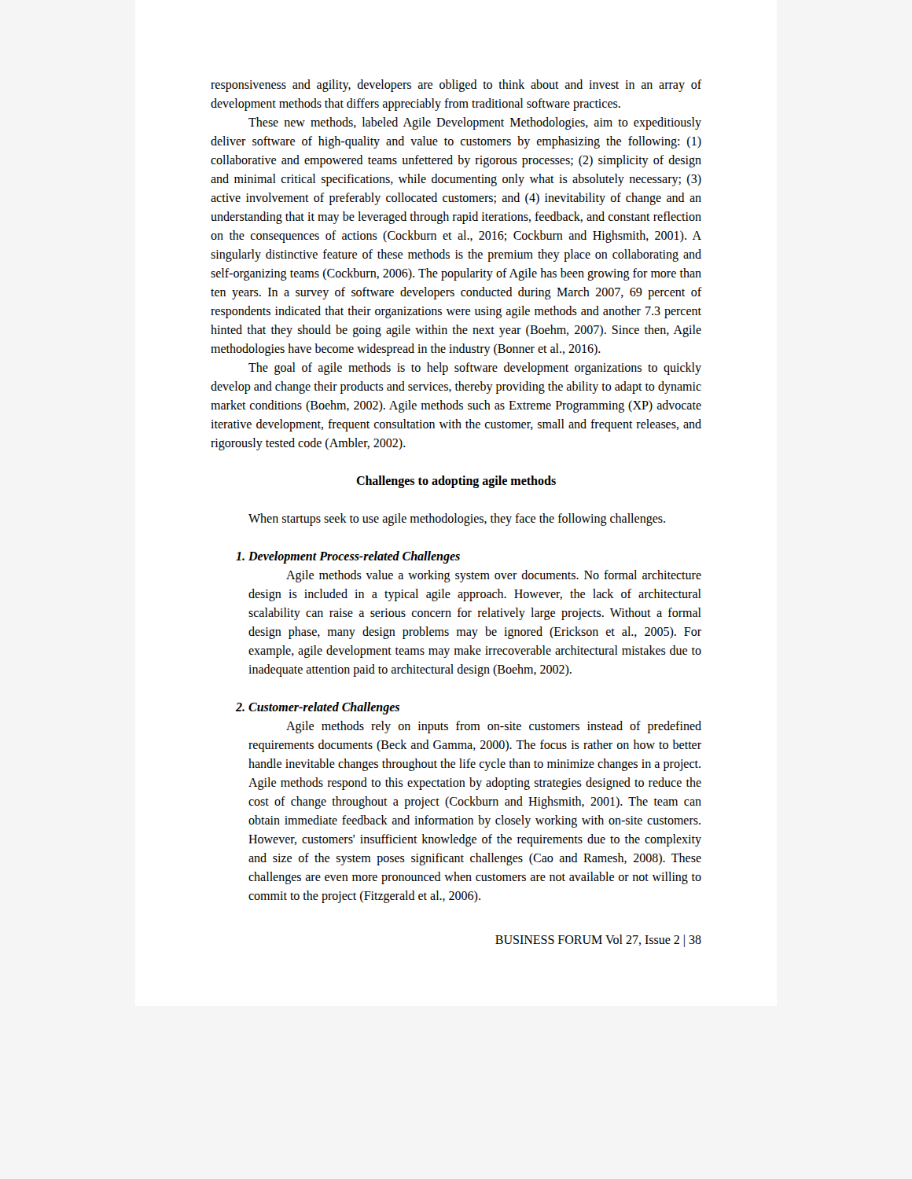responsiveness and agility, developers are obliged to think about and invest in an array of development methods that differs appreciably from traditional software practices.
These new methods, labeled Agile Development Methodologies, aim to expeditiously deliver software of high-quality and value to customers by emphasizing the following: (1) collaborative and empowered teams unfettered by rigorous processes; (2) simplicity of design and minimal critical specifications, while documenting only what is absolutely necessary; (3) active involvement of preferably collocated customers; and (4) inevitability of change and an understanding that it may be leveraged through rapid iterations, feedback, and constant reflection on the consequences of actions (Cockburn et al., 2016; Cockburn and Highsmith, 2001). A singularly distinctive feature of these methods is the premium they place on collaborating and self-organizing teams (Cockburn, 2006). The popularity of Agile has been growing for more than ten years. In a survey of software developers conducted during March 2007, 69 percent of respondents indicated that their organizations were using agile methods and another 7.3 percent hinted that they should be going agile within the next year (Boehm, 2007). Since then, Agile methodologies have become widespread in the industry (Bonner et al., 2016).
The goal of agile methods is to help software development organizations to quickly develop and change their products and services, thereby providing the ability to adapt to dynamic market conditions (Boehm, 2002). Agile methods such as Extreme Programming (XP) advocate iterative development, frequent consultation with the customer, small and frequent releases, and rigorously tested code (Ambler, 2002).
Challenges to adopting agile methods
When startups seek to use agile methodologies, they face the following challenges.
Development Process-related Challenges
Agile methods value a working system over documents. No formal architecture design is included in a typical agile approach. However, the lack of architectural scalability can raise a serious concern for relatively large projects. Without a formal design phase, many design problems may be ignored (Erickson et al., 2005). For example, agile development teams may make irrecoverable architectural mistakes due to inadequate attention paid to architectural design (Boehm, 2002).
Customer-related Challenges
Agile methods rely on inputs from on-site customers instead of predefined requirements documents (Beck and Gamma, 2000). The focus is rather on how to better handle inevitable changes throughout the life cycle than to minimize changes in a project. Agile methods respond to this expectation by adopting strategies designed to reduce the cost of change throughout a project (Cockburn and Highsmith, 2001). The team can obtain immediate feedback and information by closely working with on-site customers. However, customers' insufficient knowledge of the requirements due to the complexity and size of the system poses significant challenges (Cao and Ramesh, 2008). These challenges are even more pronounced when customers are not available or not willing to commit to the project (Fitzgerald et al., 2006).
BUSINESS FORUM Vol 27, Issue 2 | 38